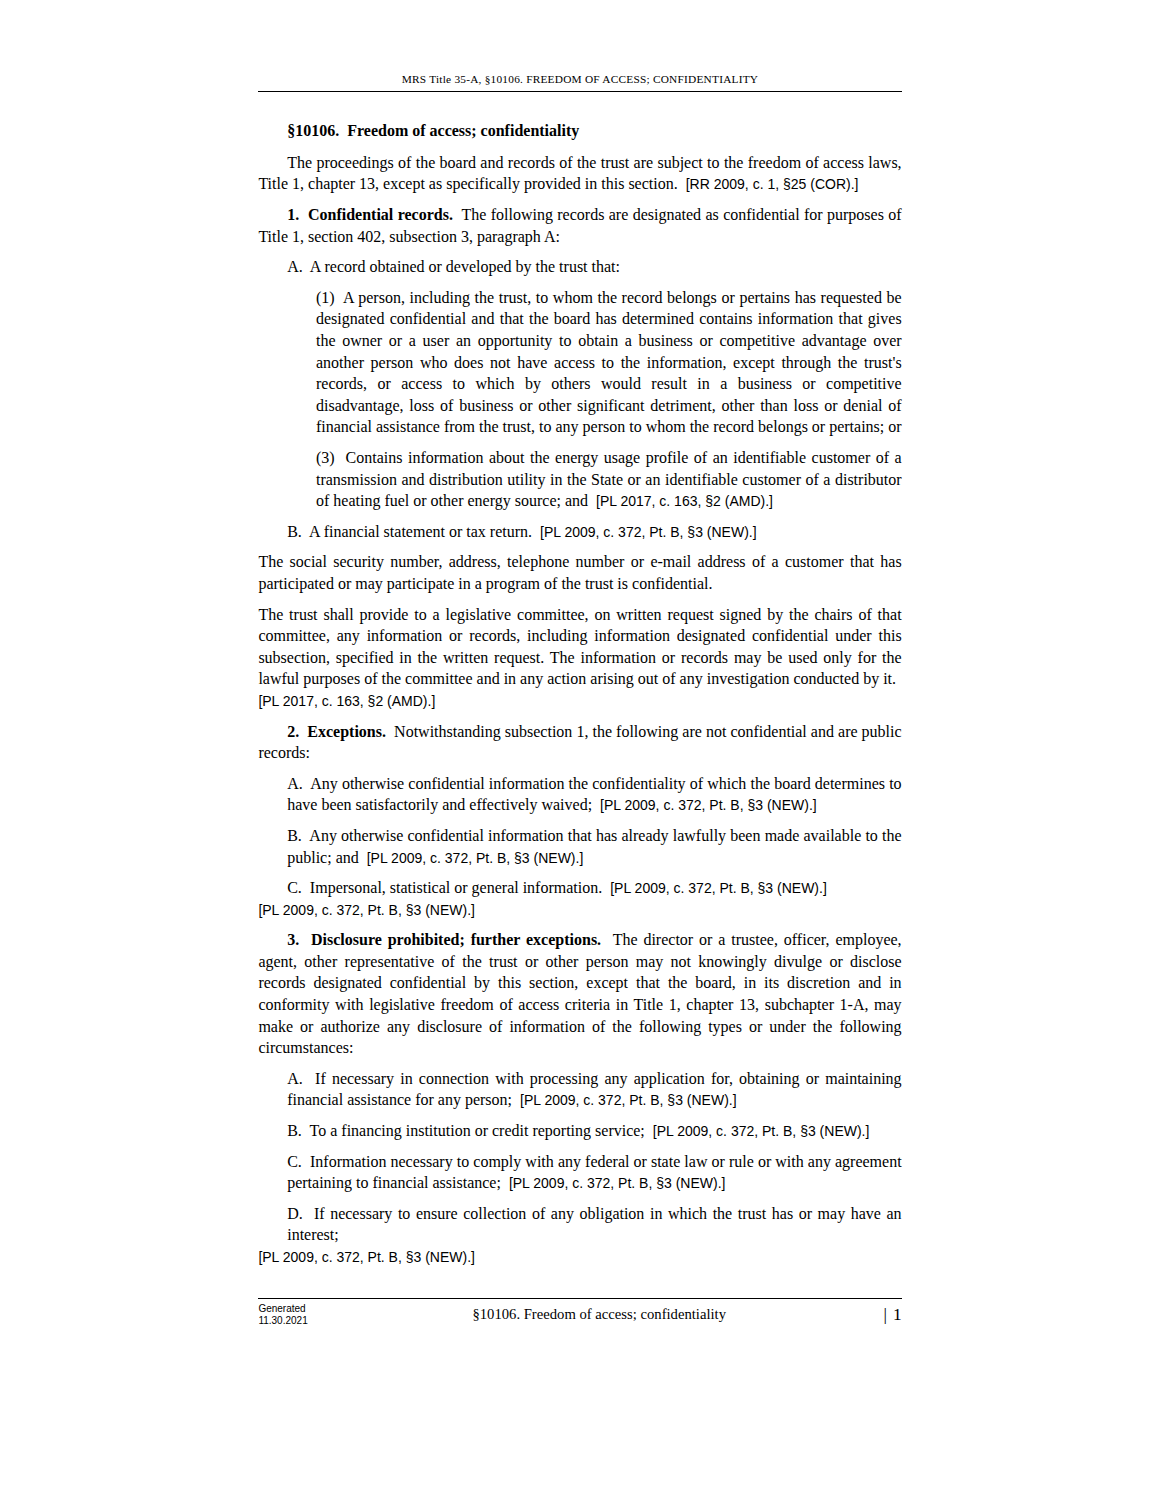MRS Title 35-A, §10106. FREEDOM OF ACCESS; CONFIDENTIALITY
§10106. Freedom of access; confidentiality
The proceedings of the board and records of the trust are subject to the freedom of access laws, Title 1, chapter 13, except as specifically provided in this section. [RR 2009, c. 1, §25 (COR).]
1. Confidential records. The following records are designated as confidential for purposes of Title 1, section 402, subsection 3, paragraph A:
A. A record obtained or developed by the trust that:
(1) A person, including the trust, to whom the record belongs or pertains has requested be designated confidential and that the board has determined contains information that gives the owner or a user an opportunity to obtain a business or competitive advantage over another person who does not have access to the information, except through the trust's records, or access to which by others would result in a business or competitive disadvantage, loss of business or other significant detriment, other than loss or denial of financial assistance from the trust, to any person to whom the record belongs or pertains; or
(3) Contains information about the energy usage profile of an identifiable customer of a transmission and distribution utility in the State or an identifiable customer of a distributor of heating fuel or other energy source; and [PL 2017, c. 163, §2 (AMD).]
B. A financial statement or tax return. [PL 2009, c. 372, Pt. B, §3 (NEW).]
The social security number, address, telephone number or e-mail address of a customer that has participated or may participate in a program of the trust is confidential.
The trust shall provide to a legislative committee, on written request signed by the chairs of that committee, any information or records, including information designated confidential under this subsection, specified in the written request. The information or records may be used only for the lawful purposes of the committee and in any action arising out of any investigation conducted by it.
[PL 2017, c. 163, §2 (AMD).]
2. Exceptions. Notwithstanding subsection 1, the following are not confidential and are public records:
A. Any otherwise confidential information the confidentiality of which the board determines to have been satisfactorily and effectively waived; [PL 2009, c. 372, Pt. B, §3 (NEW).]
B. Any otherwise confidential information that has already lawfully been made available to the public; and [PL 2009, c. 372, Pt. B, §3 (NEW).]
C. Impersonal, statistical or general information. [PL 2009, c. 372, Pt. B, §3 (NEW).]
[PL 2009, c. 372, Pt. B, §3 (NEW).]
3. Disclosure prohibited; further exceptions. The director or a trustee, officer, employee, agent, other representative of the trust or other person may not knowingly divulge or disclose records designated confidential by this section, except that the board, in its discretion and in conformity with legislative freedom of access criteria in Title 1, chapter 13, subchapter 1-A, may make or authorize any disclosure of information of the following types or under the following circumstances:
A. If necessary in connection with processing any application for, obtaining or maintaining financial assistance for any person; [PL 2009, c. 372, Pt. B, §3 (NEW).]
B. To a financing institution or credit reporting service; [PL 2009, c. 372, Pt. B, §3 (NEW).]
C. Information necessary to comply with any federal or state law or rule or with any agreement pertaining to financial assistance; [PL 2009, c. 372, Pt. B, §3 (NEW).]
D. If necessary to ensure collection of any obligation in which the trust has or may have an interest;
[PL 2009, c. 372, Pt. B, §3 (NEW).]
Generated
11.30.2021
§10106. Freedom of access; confidentiality
|1